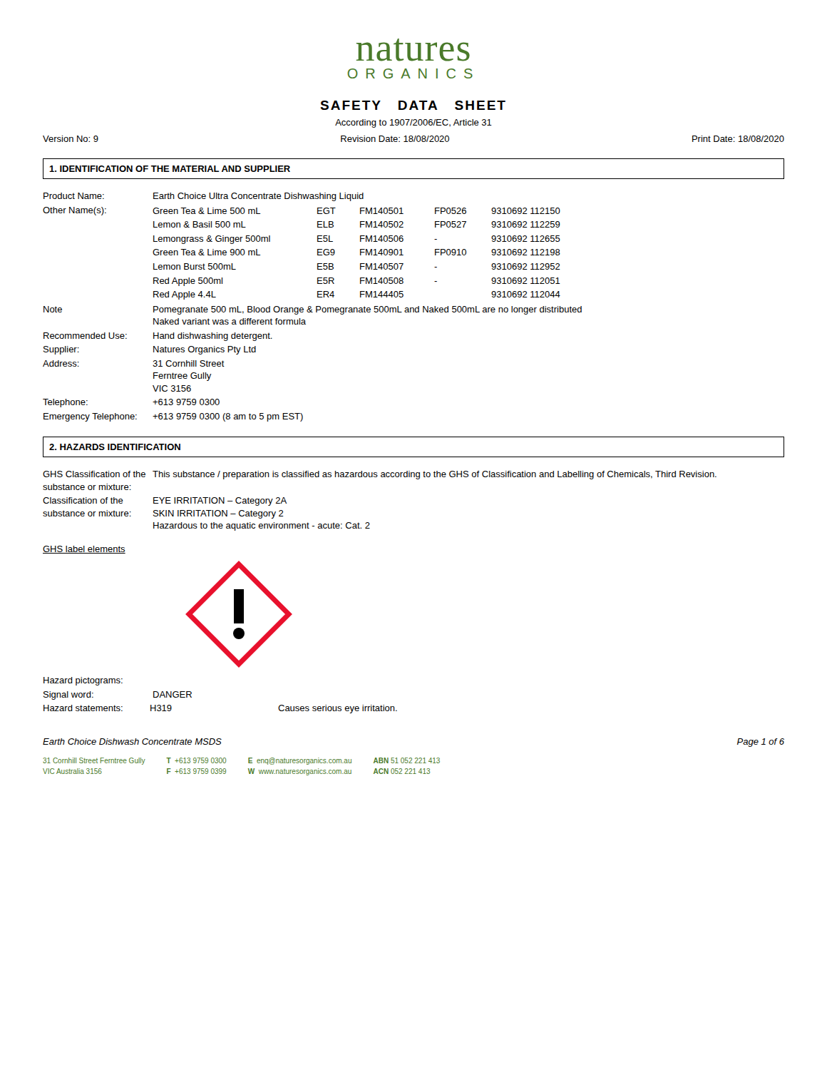natures
ORGANICS
SAFETY DATA SHEET
According to 1907/2006/EC, Article 31
Version No: 9 Revision Date: 18/08/2020 Print Date: 18/08/2020
1. IDENTIFICATION OF THE MATERIAL AND SUPPLIER
| Product Name: | Earth Choice Ultra Concentrate Dishwashing Liquid |
| Other Name(s): | / Green Tea & Lime 500 mL / EGT / FM140501 / FP0526 / 9310692 112150 / / Lemon & Basil 500 mL / ELB / FM140502 / FP0527 / 9310692 112259 / / Lemongrass & Ginger 500ml / E5L / FM140506 / - / 9310692 112655 / / Green Tea & Lime 900 mL / EG9 / FM140901 / FP0910 / 9310692 112198 / / Lemon Burst 500mL / E5B / FM140507 / - / 9310692 112952 / / Red Apple 500ml / E5R / FM140508 / - / 9310692 112051 / / Red Apple 4.4L / ER4 / FM144405 / / 9310692 112044 / |
| Note | Pomegranate 500 mL, Blood Orange & Pomegranate 500mL and Naked 500mL are no longer distributed Naked variant was a different formula |
| Recommended Use: | Hand dishwashing detergent. |
| Supplier: | Natures Organics Pty Ltd |
| Address: | 31 Cornhill Street Ferntree Gully VIC 3156 |
| Telephone: | +613 9759 0300 |
| Emergency Telephone: | +613 9759 0300 (8 am to 5 pm EST) |
2. HAZARDS IDENTIFICATION
| GHS Classification of the substance or mixture: | This substance / preparation is classified as hazardous according to the GHS of Classification and Labelling of Chemicals, Third Revision. |
| Classification of the substance or mixture: | EYE IRRITATION – Category 2A SKIN IRRITATION – Category 2 Hazardous to the aquatic environment - acute: Cat. 2 |
GHS label elements
| Hazard pictograms: | |
| Signal word: | DANGER |
Hazard statements:
H319
Causes serious eye irritation.
Earth Choice Dishwash Concentrate MSDS Page 1 of 6
31 Cornhill Street Ferntree Gully
VIC Australia 3156
T +613 9759 0300
F +613 9759 0399
E enq@naturesorganics.com.au
W www.naturesorganics.com.au
ABN 51 052 221 413
ACN 052 221 413